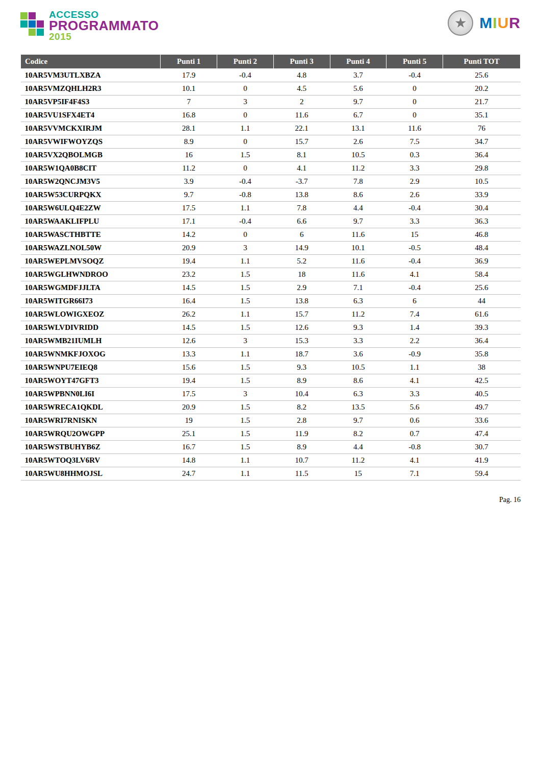ACCESSO
PROGRAMMATO
2015
MIUR
| Codice | Punti 1 | Punti 2 | Punti 3 | Punti 4 | Punti 5 | Punti TOT |
| --- | --- | --- | --- | --- | --- | --- |
| 10AR5VM3UTLXBZA | 17.9 | -0.4 | 4.8 | 3.7 | -0.4 | 25.6 |
| 10AR5VMZQHLH2R3 | 10.1 | 0 | 4.5 | 5.6 | 0 | 20.2 |
| 10AR5VP5IF4F4S3 | 7 | 3 | 2 | 9.7 | 0 | 21.7 |
| 10AR5VU1SFX4ET4 | 16.8 | 0 | 11.6 | 6.7 | 0 | 35.1 |
| 10AR5VVMCKXIRJM | 28.1 | 1.1 | 22.1 | 13.1 | 11.6 | 76 |
| 10AR5VWIFWOYZQS | 8.9 | 0 | 15.7 | 2.6 | 7.5 | 34.7 |
| 10AR5VX2QBOLMGB | 16 | 1.5 | 8.1 | 10.5 | 0.3 | 36.4 |
| 10AR5W1QA0B8CIT | 11.2 | 0 | 4.1 | 11.2 | 3.3 | 29.8 |
| 10AR5W2QNCJM3V5 | 3.9 | -0.4 | -3.7 | 7.8 | 2.9 | 10.5 |
| 10AR5W53CURPQKX | 9.7 | -0.8 | 13.8 | 8.6 | 2.6 | 33.9 |
| 10AR5W6ULQ4E2ZW | 17.5 | 1.1 | 7.8 | 4.4 | -0.4 | 30.4 |
| 10AR5WAAKLIFPLU | 17.1 | -0.4 | 6.6 | 9.7 | 3.3 | 36.3 |
| 10AR5WASCTHBTTE | 14.2 | 0 | 6 | 11.6 | 15 | 46.8 |
| 10AR5WAZLNOL50W | 20.9 | 3 | 14.9 | 10.1 | -0.5 | 48.4 |
| 10AR5WEPLMVSOQZ | 19.4 | 1.1 | 5.2 | 11.6 | -0.4 | 36.9 |
| 10AR5WGLHWNDROO | 23.2 | 1.5 | 18 | 11.6 | 4.1 | 58.4 |
| 10AR5WGMDFJJLTA | 14.5 | 1.5 | 2.9 | 7.1 | -0.4 | 25.6 |
| 10AR5WITGR66I73 | 16.4 | 1.5 | 13.8 | 6.3 | 6 | 44 |
| 10AR5WLOWIGXEOZ | 26.2 | 1.1 | 15.7 | 11.2 | 7.4 | 61.6 |
| 10AR5WLVDIVRIDD | 14.5 | 1.5 | 12.6 | 9.3 | 1.4 | 39.3 |
| 10AR5WMB21IUMLH | 12.6 | 3 | 15.3 | 3.3 | 2.2 | 36.4 |
| 10AR5WNMKFJOXOG | 13.3 | 1.1 | 18.7 | 3.6 | -0.9 | 35.8 |
| 10AR5WNPU7EIEQ8 | 15.6 | 1.5 | 9.3 | 10.5 | 1.1 | 38 |
| 10AR5WOYT47GFT3 | 19.4 | 1.5 | 8.9 | 8.6 | 4.1 | 42.5 |
| 10AR5WPBNN0LI6I | 17.5 | 3 | 10.4 | 6.3 | 3.3 | 40.5 |
| 10AR5WRECA1QKDL | 20.9 | 1.5 | 8.2 | 13.5 | 5.6 | 49.7 |
| 10AR5WRI7RNISKN | 19 | 1.5 | 2.8 | 9.7 | 0.6 | 33.6 |
| 10AR5WRQU2OWGPP | 25.1 | 1.5 | 11.9 | 8.2 | 0.7 | 47.4 |
| 10AR5WSTBUHYB6Z | 16.7 | 1.5 | 8.9 | 4.4 | -0.8 | 30.7 |
| 10AR5WTOQ3LV6RV | 14.8 | 1.1 | 10.7 | 11.2 | 4.1 | 41.9 |
| 10AR5WU8HHMOJSL | 24.7 | 1.1 | 11.5 | 15 | 7.1 | 59.4 |
Pag. 16